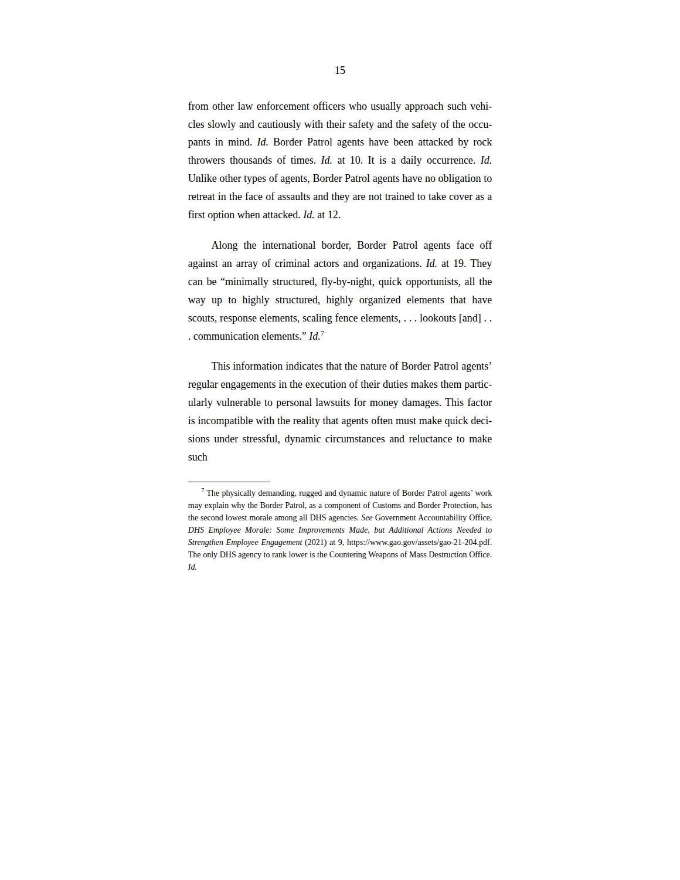15
from other law enforcement officers who usually approach such vehicles slowly and cautiously with their safety and the safety of the occupants in mind. Id. Border Patrol agents have been attacked by rock throwers thousands of times. Id. at 10. It is a daily occurrence. Id. Unlike other types of agents, Border Patrol agents have no obligation to retreat in the face of assaults and they are not trained to take cover as a first option when attacked. Id. at 12.
Along the international border, Border Patrol agents face off against an array of criminal actors and organizations. Id. at 19. They can be “minimally structured, fly-by-night, quick opportunists, all the way up to highly structured, highly organized elements that have scouts, response elements, scaling fence elements, . . . lookouts [and] . . . communication elements.” Id.7
This information indicates that the nature of Border Patrol agents’ regular engagements in the execution of their duties makes them particularly vulnerable to personal lawsuits for money damages. This factor is incompatible with the reality that agents often must make quick decisions under stressful, dynamic circumstances and reluctance to make such
7 The physically demanding, rugged and dynamic nature of Border Patrol agents’ work may explain why the Border Patrol, as a component of Customs and Border Protection, has the second lowest morale among all DHS agencies. See Government Accountability Office, DHS Employee Morale: Some Improvements Made, but Additional Actions Needed to Strengthen Employee Engagement (2021) at 9, https://www.gao.gov/assets/gao-21-204.pdf. The only DHS agency to rank lower is the Countering Weapons of Mass Destruction Office. Id.